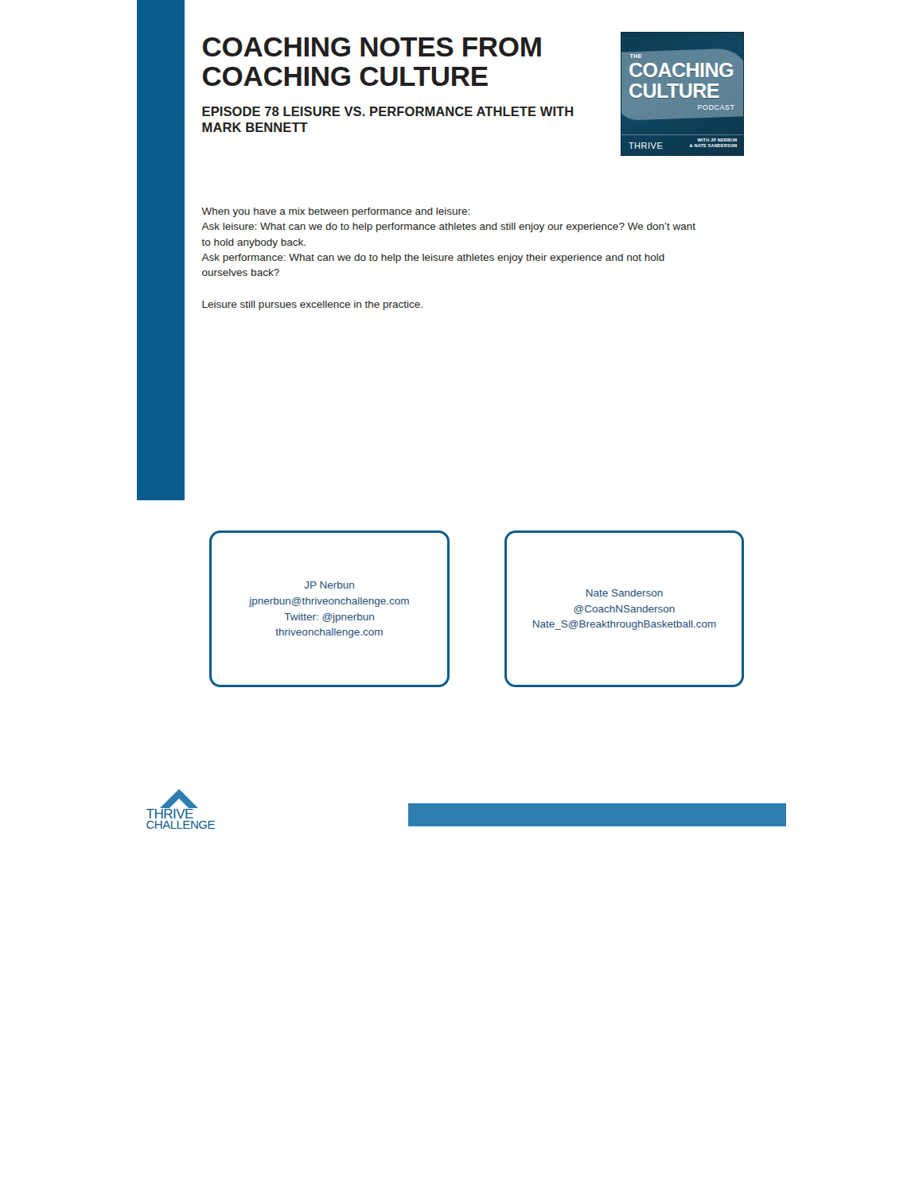Coaching Notes from Coaching Culture
Episode 78 Leisure vs. Performance Athlete with Mark Bennett
THE
COACHING
CULTURE
PODCAST
THRIVE
WITH JP NERBUN
& NATE SANDERSON
When you have a mix between performance and leisure:
Ask leisure: What can we do to help performance athletes and still enjoy our experience? We don’t want to hold anybody back.
Ask performance: What can we do to help the leisure athletes enjoy their experience and not hold ourselves back?
Leisure still pursues excellence in the practice.
JP Nerbun
jpnerbun@thriveonchallenge.com
Twitter: @jpnerbun
thriveonchallenge.com
Nate Sanderson
@CoachNSanderson
Nate_S@BreakthroughBasketball.com
THRIVE CHALLENGE